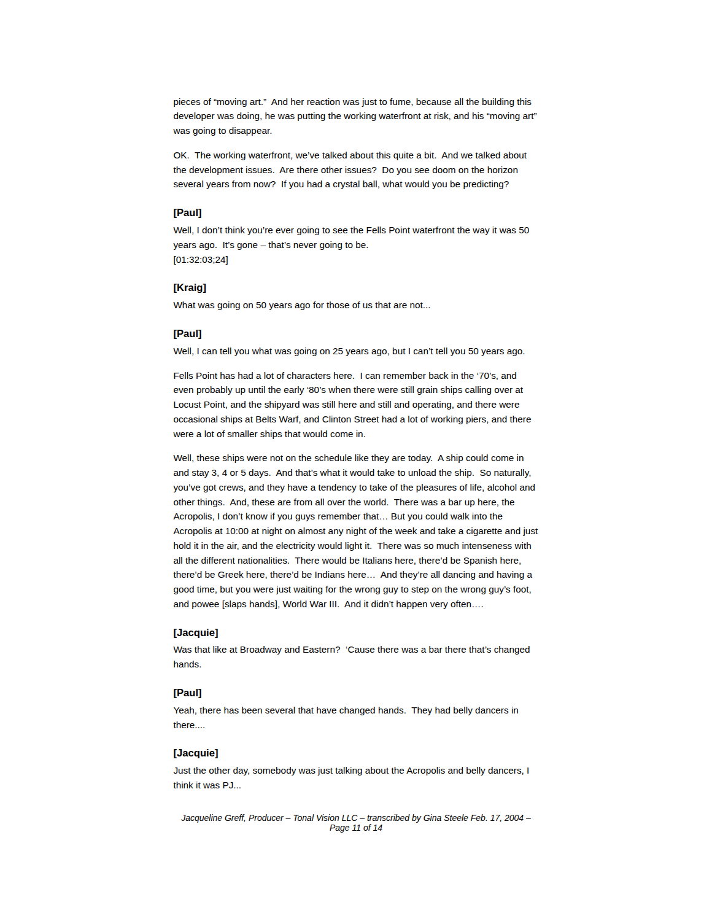pieces of “moving art.” And her reaction was just to fume, because all the building this developer was doing, he was putting the working waterfront at risk, and his “moving art” was going to disappear.
OK. The working waterfront, we’ve talked about this quite a bit. And we talked about the development issues. Are there other issues? Do you see doom on the horizon several years from now? If you had a crystal ball, what would you be predicting?
[Paul]
Well, I don’t think you’re ever going to see the Fells Point waterfront the way it was 50 years ago. It’s gone – that’s never going to be.
[01:32:03;24]
[Kraig]
What was going on 50 years ago for those of us that are not...
[Paul]
Well, I can tell you what was going on 25 years ago, but I can’t tell you 50 years ago.
Fells Point has had a lot of characters here. I can remember back in the ‘70’s, and even probably up until the early ‘80’s when there were still grain ships calling over at Locust Point, and the shipyard was still here and still and operating, and there were occasional ships at Belts Warf, and Clinton Street had a lot of working piers, and there were a lot of smaller ships that would come in.
Well, these ships were not on the schedule like they are today. A ship could come in and stay 3, 4 or 5 days. And that’s what it would take to unload the ship. So naturally, you’ve got crews, and they have a tendency to take of the pleasures of life, alcohol and other things. And, these are from all over the world. There was a bar up here, the Acropolis, I don’t know if you guys remember that… But you could walk into the Acropolis at 10:00 at night on almost any night of the week and take a cigarette and just hold it in the air, and the electricity would light it. There was so much intenseness with all the different nationalities. There would be Italians here, there’d be Spanish here, there’d be Greek here, there’d be Indians here… And they’re all dancing and having a good time, but you were just waiting for the wrong guy to step on the wrong guy’s foot, and powee [slaps hands], World War III. And it didn’t happen very often….
[Jacquie]
Was that like at Broadway and Eastern? ‘Cause there was a bar there that’s changed hands.
[Paul]
Yeah, there has been several that have changed hands. They had belly dancers in there....
[Jacquie]
Just the other day, somebody was just talking about the Acropolis and belly dancers, I think it was PJ...
Jacqueline Greff, Producer – Tonal Vision LLC – transcribed by Gina Steele Feb. 17, 2004 – Page 11 of 14